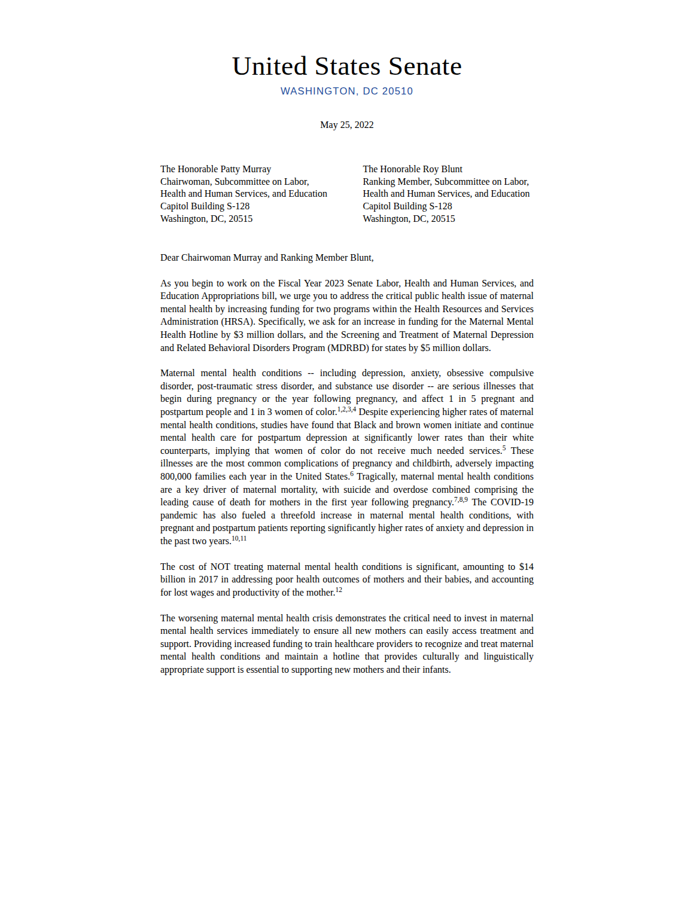United States Senate
WASHINGTON, DC 20510
May 25, 2022
The Honorable Patty Murray
Chairwoman, Subcommittee on Labor,
Health and Human Services, and Education
Capitol Building S-128
Washington, DC, 20515
The Honorable Roy Blunt
Ranking Member, Subcommittee on Labor,
Health and Human Services, and Education
Capitol Building S-128
Washington, DC, 20515
Dear Chairwoman Murray and Ranking Member Blunt,
As you begin to work on the Fiscal Year 2023 Senate Labor, Health and Human Services, and Education Appropriations bill, we urge you to address the critical public health issue of maternal mental health by increasing funding for two programs within the Health Resources and Services Administration (HRSA). Specifically, we ask for an increase in funding for the Maternal Mental Health Hotline by $3 million dollars, and the Screening and Treatment of Maternal Depression and Related Behavioral Disorders Program (MDRBD) for states by $5 million dollars.
Maternal mental health conditions -- including depression, anxiety, obsessive compulsive disorder, post-traumatic stress disorder, and substance use disorder -- are serious illnesses that begin during pregnancy or the year following pregnancy, and affect 1 in 5 pregnant and postpartum people and 1 in 3 women of color.1,2,3,4 Despite experiencing higher rates of maternal mental health conditions, studies have found that Black and brown women initiate and continue mental health care for postpartum depression at significantly lower rates than their white counterparts, implying that women of color do not receive much needed services.5 These illnesses are the most common complications of pregnancy and childbirth, adversely impacting 800,000 families each year in the United States.6 Tragically, maternal mental health conditions are a key driver of maternal mortality, with suicide and overdose combined comprising the leading cause of death for mothers in the first year following pregnancy.7,8,9 The COVID-19 pandemic has also fueled a threefold increase in maternal mental health conditions, with pregnant and postpartum patients reporting significantly higher rates of anxiety and depression in the past two years.10,11
The cost of NOT treating maternal mental health conditions is significant, amounting to $14 billion in 2017 in addressing poor health outcomes of mothers and their babies, and accounting for lost wages and productivity of the mother.12
The worsening maternal mental health crisis demonstrates the critical need to invest in maternal mental health services immediately to ensure all new mothers can easily access treatment and support. Providing increased funding to train healthcare providers to recognize and treat maternal mental health conditions and maintain a hotline that provides culturally and linguistically appropriate support is essential to supporting new mothers and their infants.